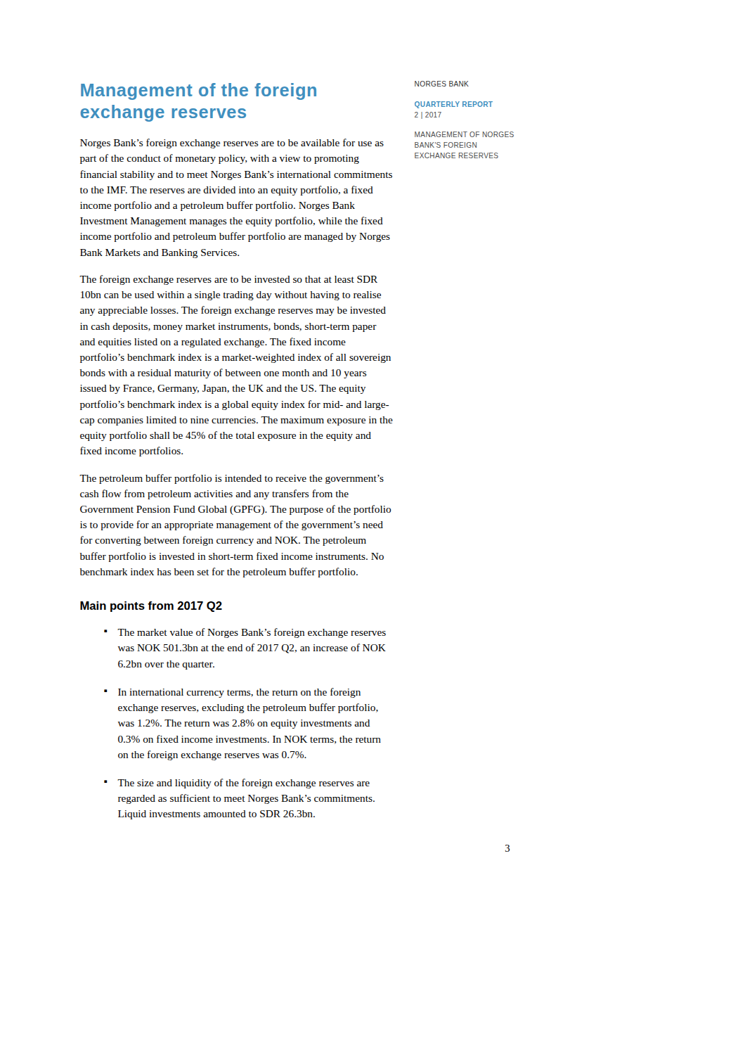NORGES BANK
QUARTERLY REPORT
2 | 2017
MANAGEMENT OF NORGES
BANK'S FOREIGN
EXCHANGE RESERVES
Management of the foreign exchange reserves
Norges Bank’s foreign exchange reserves are to be available for use as part of the conduct of monetary policy, with a view to promoting financial stability and to meet Norges Bank’s international commitments to the IMF. The reserves are divided into an equity portfolio, a fixed income portfolio and a petroleum buffer portfolio. Norges Bank Investment Management manages the equity portfolio, while the fixed income portfolio and petroleum buffer portfolio are managed by Norges Bank Markets and Banking Services.
The foreign exchange reserves are to be invested so that at least SDR 10bn can be used within a single trading day without having to realise any appreciable losses. The foreign exchange reserves may be invested in cash deposits, money market instruments, bonds, short-term paper and equities listed on a regulated exchange. The fixed income portfolio’s benchmark index is a market-weighted index of all sovereign bonds with a residual maturity of between one month and 10 years issued by France, Germany, Japan, the UK and the US. The equity portfolio’s benchmark index is a global equity index for mid- and large-cap companies limited to nine currencies. The maximum exposure in the equity portfolio shall be 45% of the total exposure in the equity and fixed income portfolios.
The petroleum buffer portfolio is intended to receive the government’s cash flow from petroleum activities and any transfers from the Government Pension Fund Global (GPFG). The purpose of the portfolio is to provide for an appropriate management of the government’s need for converting between foreign currency and NOK. The petroleum buffer portfolio is invested in short-term fixed income instruments. No benchmark index has been set for the petroleum buffer portfolio.
Main points from 2017 Q2
The market value of Norges Bank’s foreign exchange reserves was NOK 501.3bn at the end of 2017 Q2, an increase of NOK 6.2bn over the quarter.
In international currency terms, the return on the foreign exchange reserves, excluding the petroleum buffer portfolio, was 1.2%. The return was 2.8% on equity investments and 0.3% on fixed income investments. In NOK terms, the return on the foreign exchange reserves was 0.7%.
The size and liquidity of the foreign exchange reserves are regarded as sufficient to meet Norges Bank’s commitments. Liquid investments amounted to SDR 26.3bn.
3